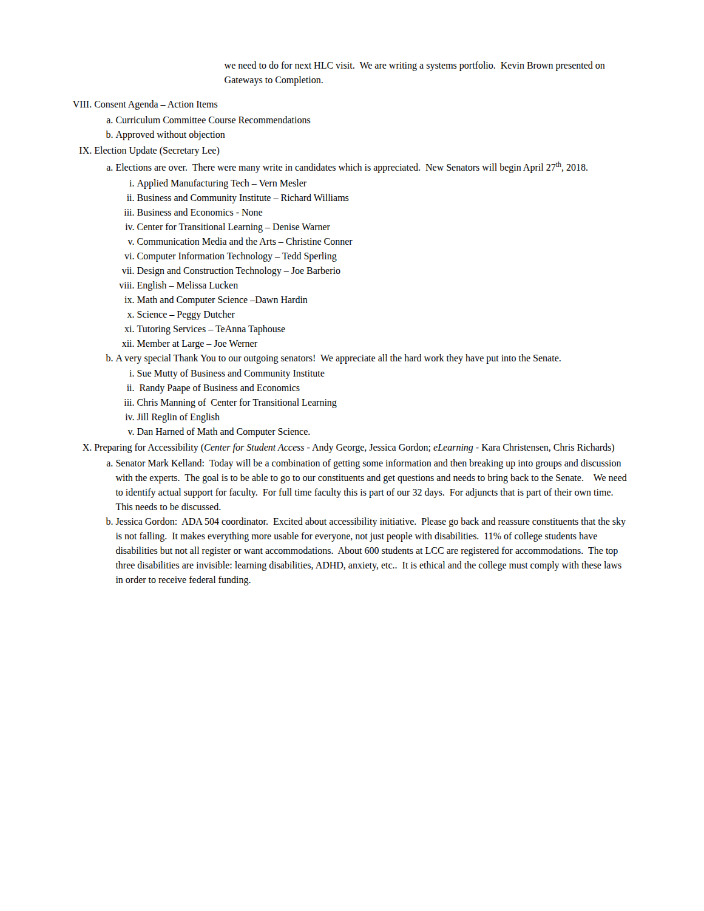we need to do for next HLC visit. We are writing a systems portfolio. Kevin Brown presented on Gateways to Completion.
Consent Agenda – Action Items
Curriculum Committee Course Recommendations
Approved without objection
Election Update (Secretary Lee)
Elections are over. There were many write in candidates which is appreciated. New Senators will begin April 27th, 2018.
Applied Manufacturing Tech – Vern Mesler
Business and Community Institute – Richard Williams
Business and Economics - None
Center for Transitional Learning – Denise Warner
Communication Media and the Arts – Christine Conner
Computer Information Technology – Tedd Sperling
Design and Construction Technology – Joe Barberio
English – Melissa Lucken
Math and Computer Science –Dawn Hardin
Science – Peggy Dutcher
Tutoring Services – TeAnna Taphouse
Member at Large – Joe Werner
A very special Thank You to our outgoing senators! We appreciate all the hard work they have put into the Senate.
Sue Mutty of Business and Community Institute
Randy Paape of Business and Economics
Chris Manning of Center for Transitional Learning
Jill Reglin of English
Dan Harned of Math and Computer Science.
Preparing for Accessibility (Center for Student Access - Andy George, Jessica Gordon; eLearning - Kara Christensen, Chris Richards)
Senator Mark Kelland: Today will be a combination of getting some information and then breaking up into groups and discussion with the experts. The goal is to be able to go to our constituents and get questions and needs to bring back to the Senate. We need to identify actual support for faculty. For full time faculty this is part of our 32 days. For adjuncts that is part of their own time. This needs to be discussed.
Jessica Gordon: ADA 504 coordinator. Excited about accessibility initiative. Please go back and reassure constituents that the sky is not falling. It makes everything more usable for everyone, not just people with disabilities. 11% of college students have disabilities but not all register or want accommodations. About 600 students at LCC are registered for accommodations. The top three disabilities are invisible: learning disabilities, ADHD, anxiety, etc.. It is ethical and the college must comply with these laws in order to receive federal funding.